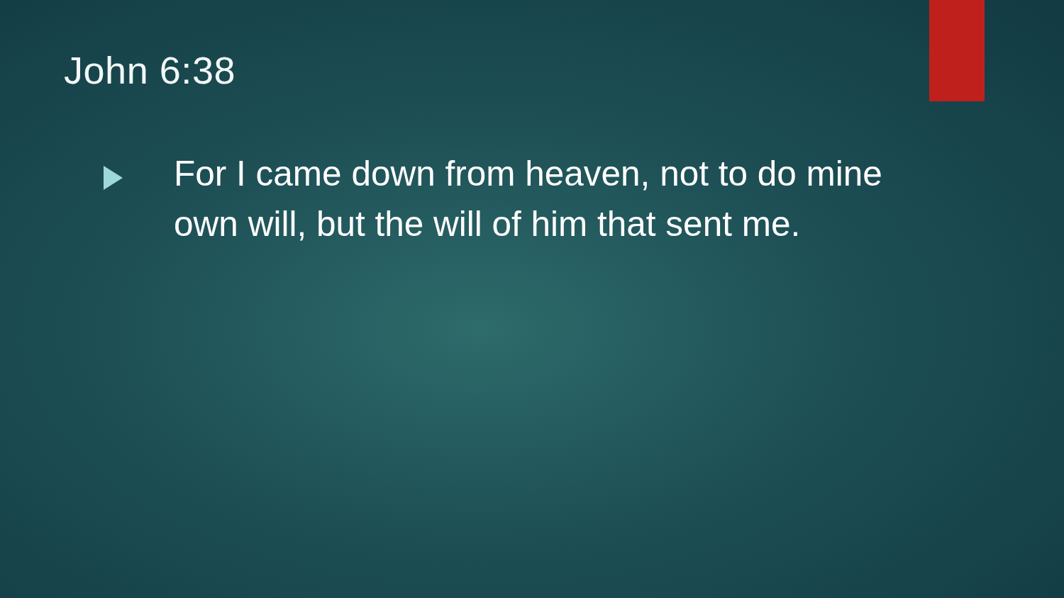John 6:38
For I came down from heaven, not to do mine own will, but the will of him that sent me.